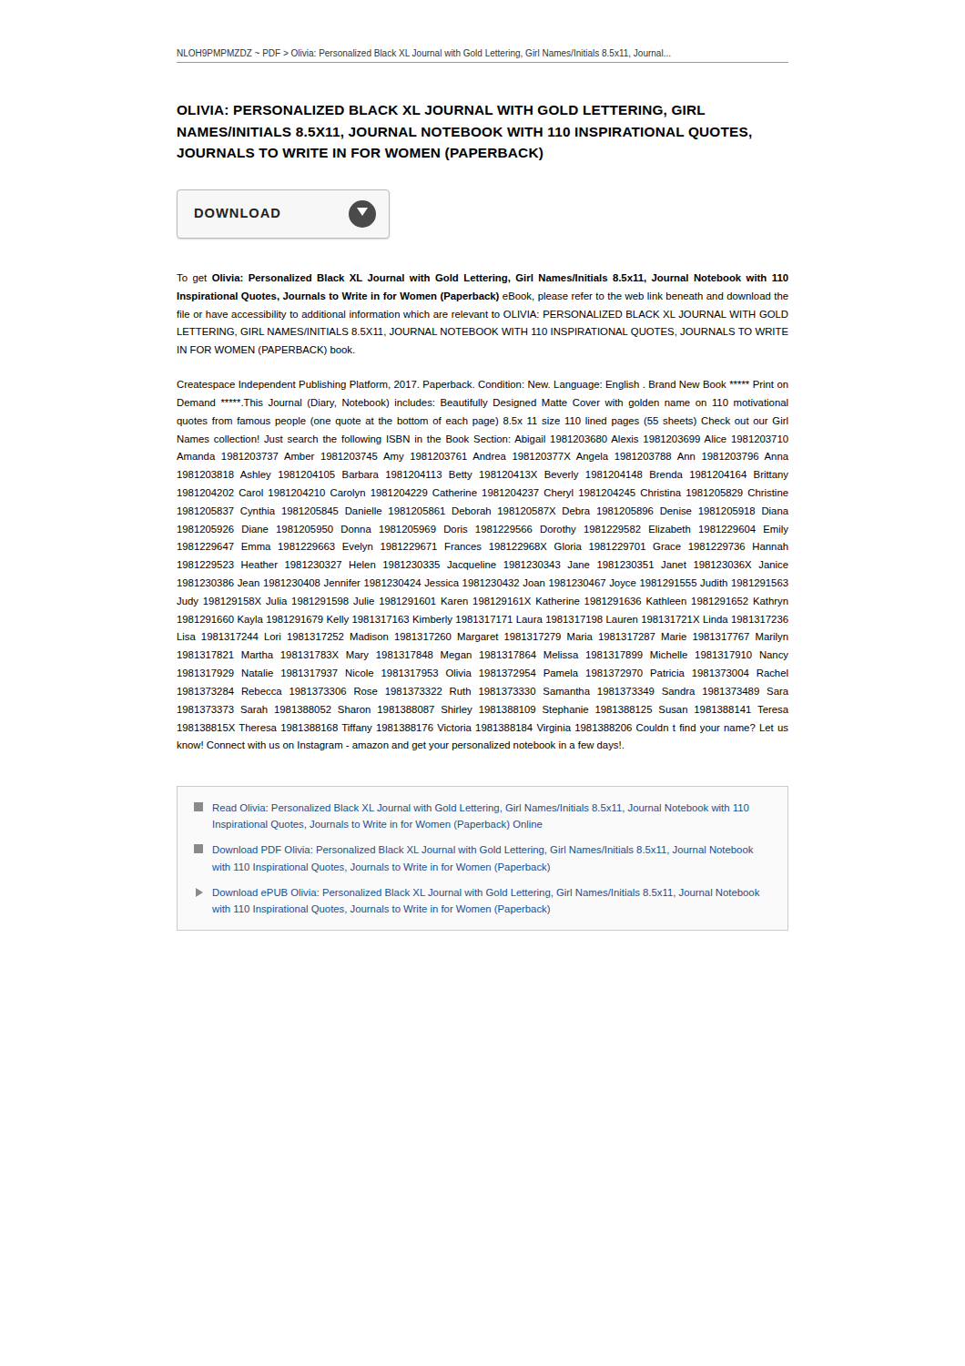NLOH9PMPMZDZ ~ PDF > Olivia: Personalized Black XL Journal with Gold Lettering, Girl Names/Initials 8.5x11, Journal...
OLIVIA: PERSONALIZED BLACK XL JOURNAL WITH GOLD LETTERING, GIRL NAMES/INITIALS 8.5X11, JOURNAL NOTEBOOK WITH 110 INSPIRATIONAL QUOTES, JOURNALS TO WRITE IN FOR WOMEN (PAPERBACK)
DOWNLOAD
To get Olivia: Personalized Black XL Journal with Gold Lettering, Girl Names/Initials 8.5x11, Journal Notebook with 110 Inspirational Quotes, Journals to Write in for Women (Paperback) eBook, please refer to the web link beneath and download the file or have accessibility to additional information which are relevant to OLIVIA: PERSONALIZED BLACK XL JOURNAL WITH GOLD LETTERING, GIRL NAMES/INITIALS 8.5X11, JOURNAL NOTEBOOK WITH 110 INSPIRATIONAL QUOTES, JOURNALS TO WRITE IN FOR WOMEN (PAPERBACK) book.
Createspace Independent Publishing Platform, 2017. Paperback. Condition: New. Language: English . Brand New Book ***** Print on Demand *****.This Journal (Diary, Notebook) includes: Beautifully Designed Matte Cover with golden name on 110 motivational quotes from famous people (one quote at the bottom of each page) 8.5x 11 size 110 lined pages (55 sheets) Check out our Girl Names collection! Just search the following ISBN in the Book Section: Abigail 1981203680 Alexis 1981203699 Alice 1981203710 Amanda 1981203737 Amber 1981203745 Amy 1981203761 Andrea 198120377X Angela 1981203788 Ann 1981203796 Anna 1981203818 Ashley 1981204105 Barbara 1981204113 Betty 198120413X Beverly 1981204148 Brenda 1981204164 Brittany 1981204202 Carol 1981204210 Carolyn 1981204229 Catherine 1981204237 Cheryl 1981204245 Christina 1981205829 Christine 1981205837 Cynthia 1981205845 Danielle 1981205861 Deborah 198120587X Debra 1981205896 Denise 1981205918 Diana 1981205926 Diane 1981205950 Donna 1981205969 Doris 1981229566 Dorothy 1981229582 Elizabeth 1981229604 Emily 1981229647 Emma 1981229663 Evelyn 1981229671 Frances 198122968X Gloria 1981229701 Grace 1981229736 Hannah 1981229523 Heather 1981230327 Helen 1981230335 Jacqueline 1981230343 Jane 1981230351 Janet 198123036X Janice 1981230386 Jean 1981230408 Jennifer 1981230424 Jessica 1981230432 Joan 1981230467 Joyce 1981291555 Judith 1981291563 Judy 198129158X Julia 1981291598 Julie 1981291601 Karen 198129161X Katherine 1981291636 Kathleen 1981291652 Kathryn 1981291660 Kayla 1981291679 Kelly 1981317163 Kimberly 1981317171 Laura 1981317198 Lauren 198131721X Linda 1981317236 Lisa 1981317244 Lori 1981317252 Madison 1981317260 Margaret 1981317279 Maria 1981317287 Marie 1981317767 Marilyn 1981317821 Martha 198131783X Mary 1981317848 Megan 1981317864 Melissa 1981317899 Michelle 1981317910 Nancy 1981317929 Natalie 1981317937 Nicole 1981317953 Olivia 1981372954 Pamela 1981372970 Patricia 1981373004 Rachel 1981373284 Rebecca 1981373306 Rose 1981373322 Ruth 1981373330 Samantha 1981373349 Sandra 1981373489 Sara 1981373373 Sarah 1981388052 Sharon 1981388087 Shirley 1981388109 Stephanie 1981388125 Susan 1981388141 Teresa 198138815X Theresa 1981388168 Tiffany 1981388176 Victoria 1981388184 Virginia 1981388206 Couldn t find your name? Let us know! Connect with us on Instagram - amazon and get your personalized notebook in a few days!.
Read Olivia: Personalized Black XL Journal with Gold Lettering, Girl Names/Initials 8.5x11, Journal Notebook with 110 Inspirational Quotes, Journals to Write in for Women (Paperback) Online
Download PDF Olivia: Personalized Black XL Journal with Gold Lettering, Girl Names/Initials 8.5x11, Journal Notebook with 110 Inspirational Quotes, Journals to Write in for Women (Paperback)
Download ePUB Olivia: Personalized Black XL Journal with Gold Lettering, Girl Names/Initials 8.5x11, Journal Notebook with 110 Inspirational Quotes, Journals to Write in for Women (Paperback)